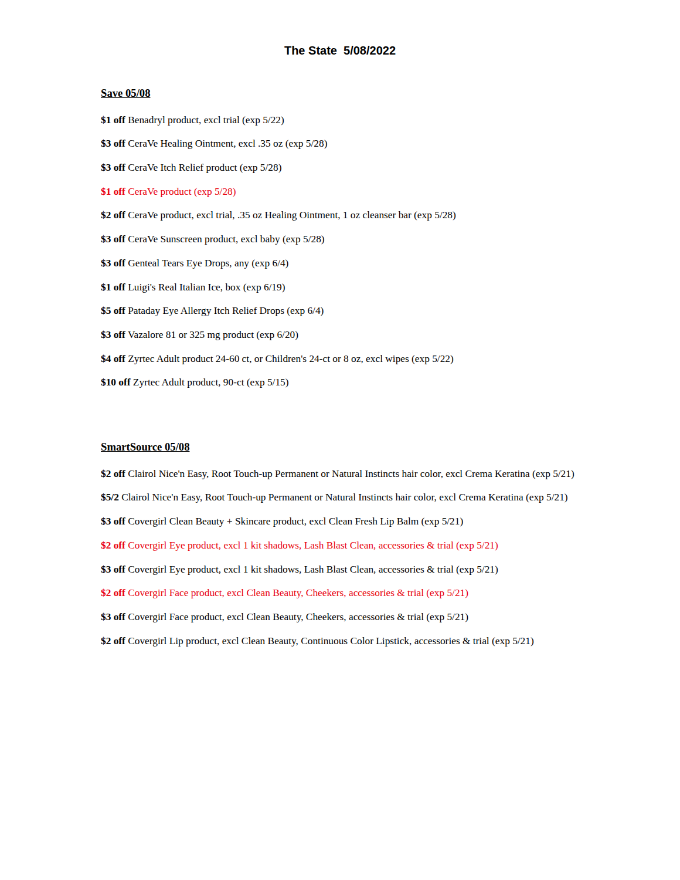The State 5/08/2022
Save 05/08
$1 off Benadryl product, excl trial (exp 5/22)
$3 off CeraVe Healing Ointment, excl .35 oz (exp 5/28)
$3 off CeraVe Itch Relief product (exp 5/28)
$1 off CeraVe product (exp 5/28)
$2 off CeraVe product, excl trial, .35 oz Healing Ointment, 1 oz cleanser bar (exp 5/28)
$3 off CeraVe Sunscreen product, excl baby (exp 5/28)
$3 off Genteal Tears Eye Drops, any (exp 6/4)
$1 off Luigi's Real Italian Ice, box (exp 6/19)
$5 off Pataday Eye Allergy Itch Relief Drops (exp 6/4)
$3 off Vazalore 81 or 325 mg product (exp 6/20)
$4 off Zyrtec Adult product 24-60 ct, or Children's 24-ct or 8 oz, excl wipes (exp 5/22)
$10 off Zyrtec Adult product, 90-ct (exp 5/15)
SmartSource 05/08
$2 off Clairol Nice'n Easy, Root Touch-up Permanent or Natural Instincts hair color, excl Crema Keratina (exp 5/21)
$5/2 Clairol Nice'n Easy, Root Touch-up Permanent or Natural Instincts hair color, excl Crema Keratina (exp 5/21)
$3 off Covergirl Clean Beauty + Skincare product, excl Clean Fresh Lip Balm (exp 5/21)
$2 off Covergirl Eye product, excl 1 kit shadows, Lash Blast Clean, accessories & trial (exp 5/21)
$3 off Covergirl Eye product, excl 1 kit shadows, Lash Blast Clean, accessories & trial (exp 5/21)
$2 off Covergirl Face product, excl Clean Beauty, Cheekers, accessories & trial (exp 5/21)
$3 off Covergirl Face product, excl Clean Beauty, Cheekers, accessories & trial (exp 5/21)
$2 off Covergirl Lip product, excl Clean Beauty, Continuous Color Lipstick, accessories & trial (exp 5/21)